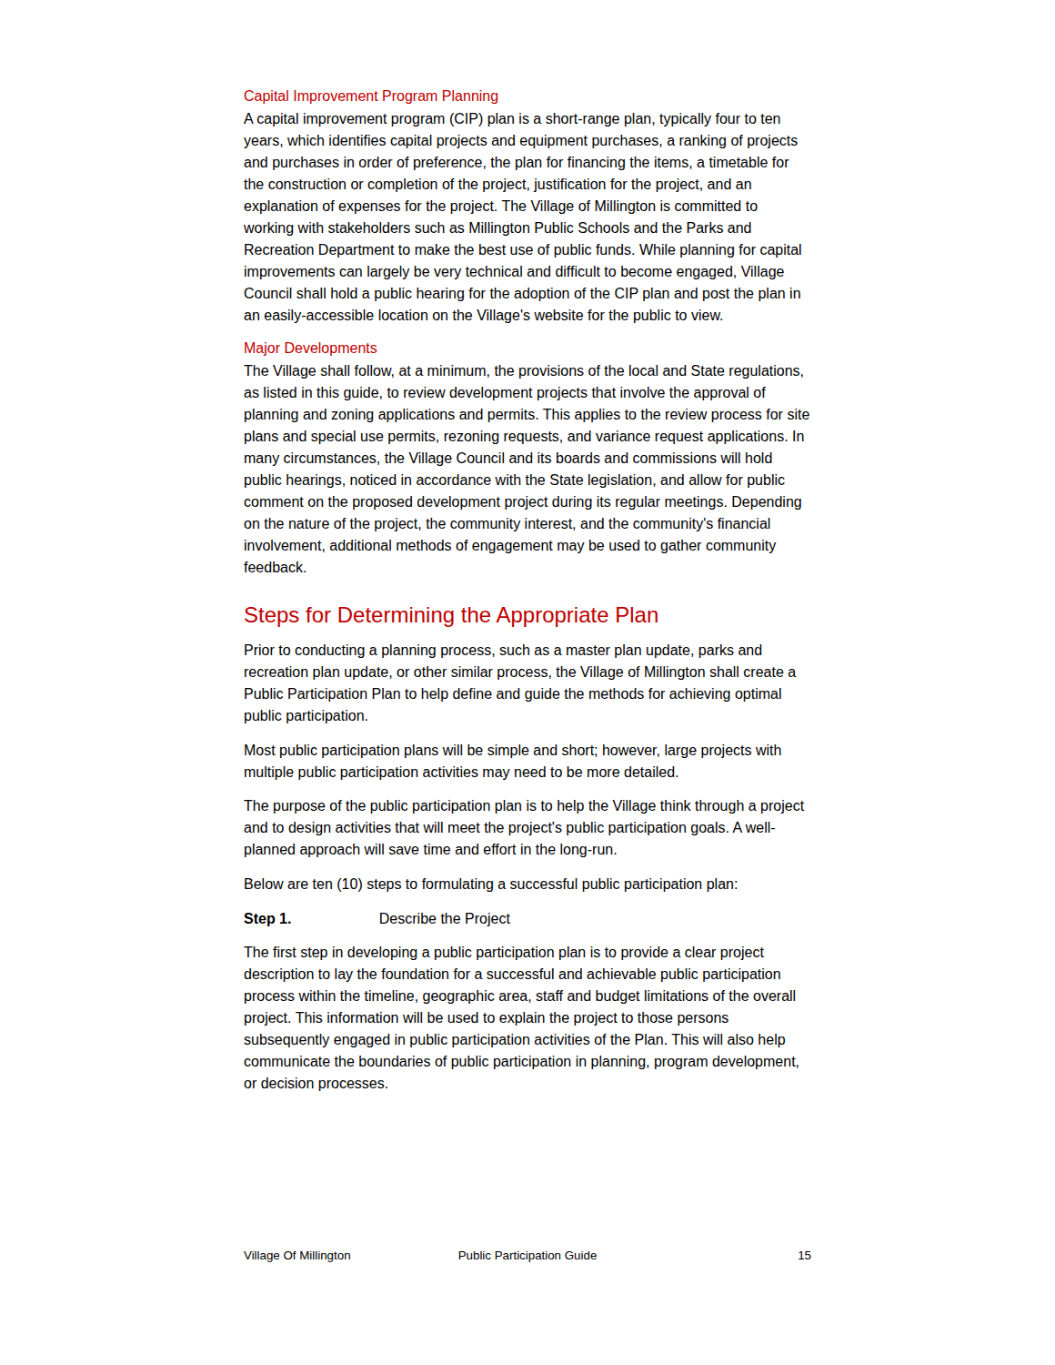Capital Improvement Program Planning
A capital improvement program (CIP) plan is a short-range plan, typically four to ten years, which identifies capital projects and equipment purchases, a ranking of projects and purchases in order of preference, the plan for financing the items, a timetable for the construction or completion of the project, justification for the project, and an explanation of expenses for the project. The Village of Millington is committed to working with stakeholders such as Millington Public Schools and the Parks and Recreation Department to make the best use of public funds. While planning for capital improvements can largely be very technical and difficult to become engaged, Village Council shall hold a public hearing for the adoption of the CIP plan and post the plan in an easily-accessible location on the Village's website for the public to view.
Major Developments
The Village shall follow, at a minimum, the provisions of the local and State regulations, as listed in this guide, to review development projects that involve the approval of planning and zoning applications and permits. This applies to the review process for site plans and special use permits, rezoning requests, and variance request applications. In many circumstances, the Village Council and its boards and commissions will hold public hearings, noticed in accordance with the State legislation, and allow for public comment on the proposed development project during its regular meetings. Depending on the nature of the project, the community interest, and the community's financial involvement, additional methods of engagement may be used to gather community feedback.
Steps for Determining the Appropriate Plan
Prior to conducting a planning process, such as a master plan update, parks and recreation plan update, or other similar process, the Village of Millington shall create a Public Participation Plan to help define and guide the methods for achieving optimal public participation.
Most public participation plans will be simple and short; however, large projects with multiple public participation activities may need to be more detailed.
The purpose of the public participation plan is to help the Village think through a project and to design activities that will meet the project's public participation goals. A well-planned approach will save time and effort in the long-run.
Below are ten (10) steps to formulating a successful public participation plan:
Step 1. Describe the Project
The first step in developing a public participation plan is to provide a clear project description to lay the foundation for a successful and achievable public participation process within the timeline, geographic area, staff and budget limitations of the overall project. This information will be used to explain the project to those persons subsequently engaged in public participation activities of the Plan. This will also help communicate the boundaries of public participation in planning, program development, or decision processes.
Village Of Millington
Public Participation Guide
15